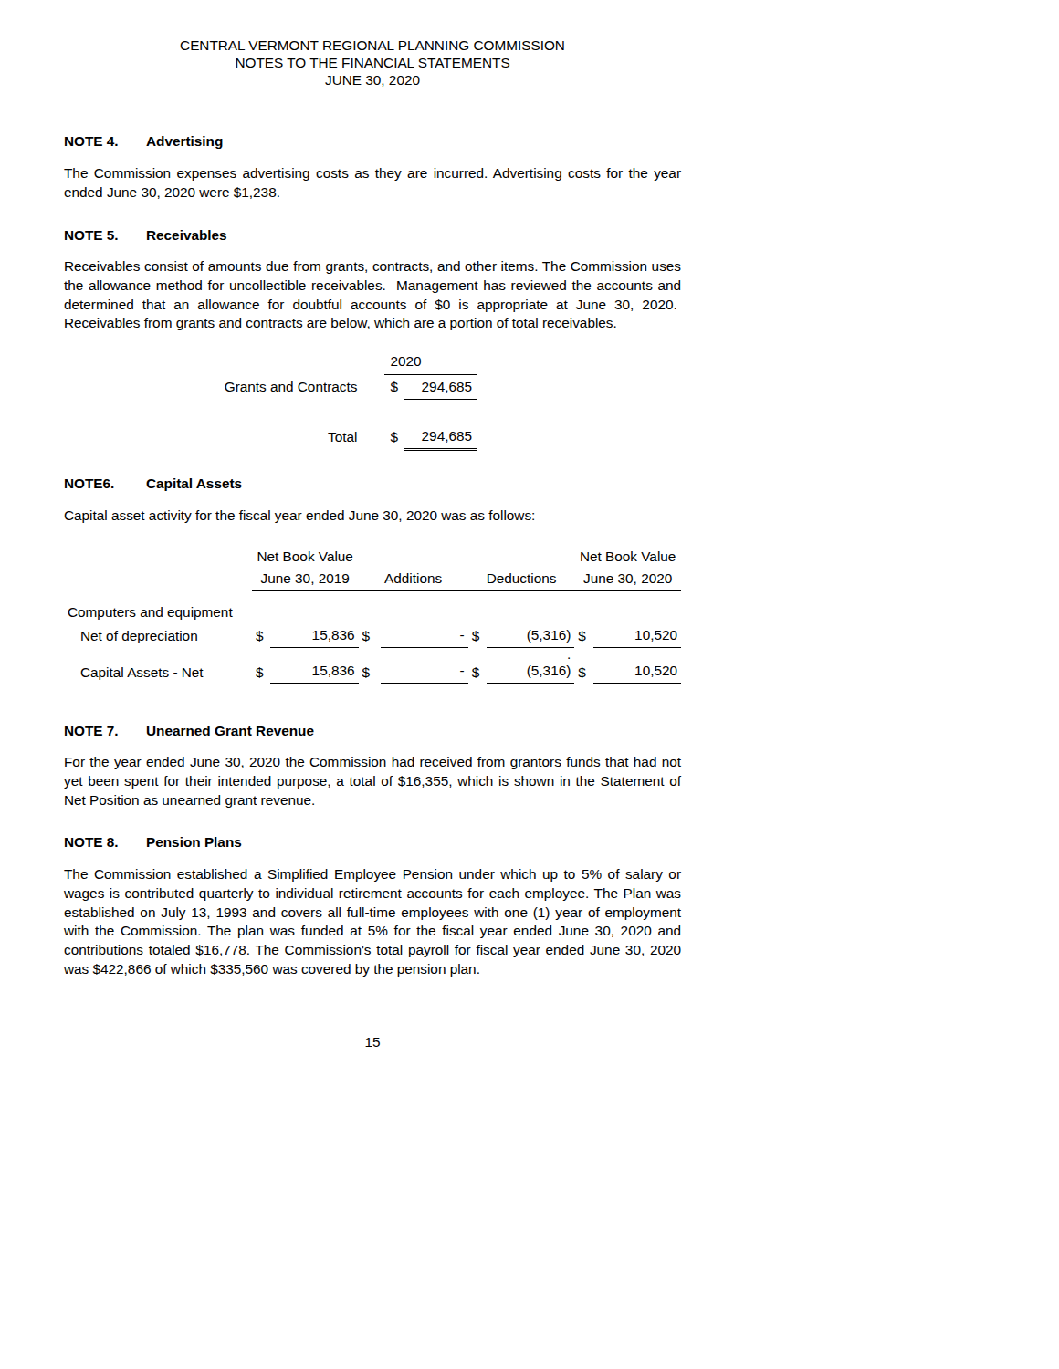Central Vermont Regional Planning Commission
Notes to the Financial Statements
June 30, 2020
NOTE 4. Advertising
The Commission expenses advertising costs as they are incurred. Advertising costs for the year ended June 30, 2020 were $1,238.
NOTE 5. Receivables
Receivables consist of amounts due from grants, contracts, and other items. The Commission uses the allowance method for uncollectible receivables. Management has reviewed the accounts and determined that an allowance for doubtful accounts of $0 is appropriate at June 30, 2020. Receivables from grants and contracts are below, which are a portion of total receivables.
| | 2020 | |
| Grants and Contracts | $ | 294,685 | |
| Total | $ | 294,685 | |
NOTE6. Capital Assets
Capital asset activity for the fiscal year ended June 30, 2020 was as follows:
| | Net Book Value | | | Net Book Value |
| | June 30, 2019 | Additions | Deductions | June 30, 2020 |
| Computers and equipment | |
| Net of depreciation | $ | 15,836 | $ | - | $ | (5,316) | $ | 10,520 |
| | | | | | | . | | |
| Capital Assets - Net | $ | 15,836 | $ | - | $ | (5,316) | $ | 10,520 |
NOTE 7. Unearned Grant Revenue
For the year ended June 30, 2020 the Commission had received from grantors funds that had not yet been spent for their intended purpose, a total of $16,355, which is shown in the Statement of Net Position as unearned grant revenue.
NOTE 8. Pension Plans
The Commission established a Simplified Employee Pension under which up to 5% of salary or wages is contributed quarterly to individual retirement accounts for each employee. The Plan was established on July 13, 1993 and covers all full-time employees with one (1) year of employment with the Commission. The plan was funded at 5% for the fiscal year ended June 30, 2020 and contributions totaled $16,778. The Commission's total payroll for fiscal year ended June 30, 2020 was $422,866 of which $335,560 was covered by the pension plan.
15